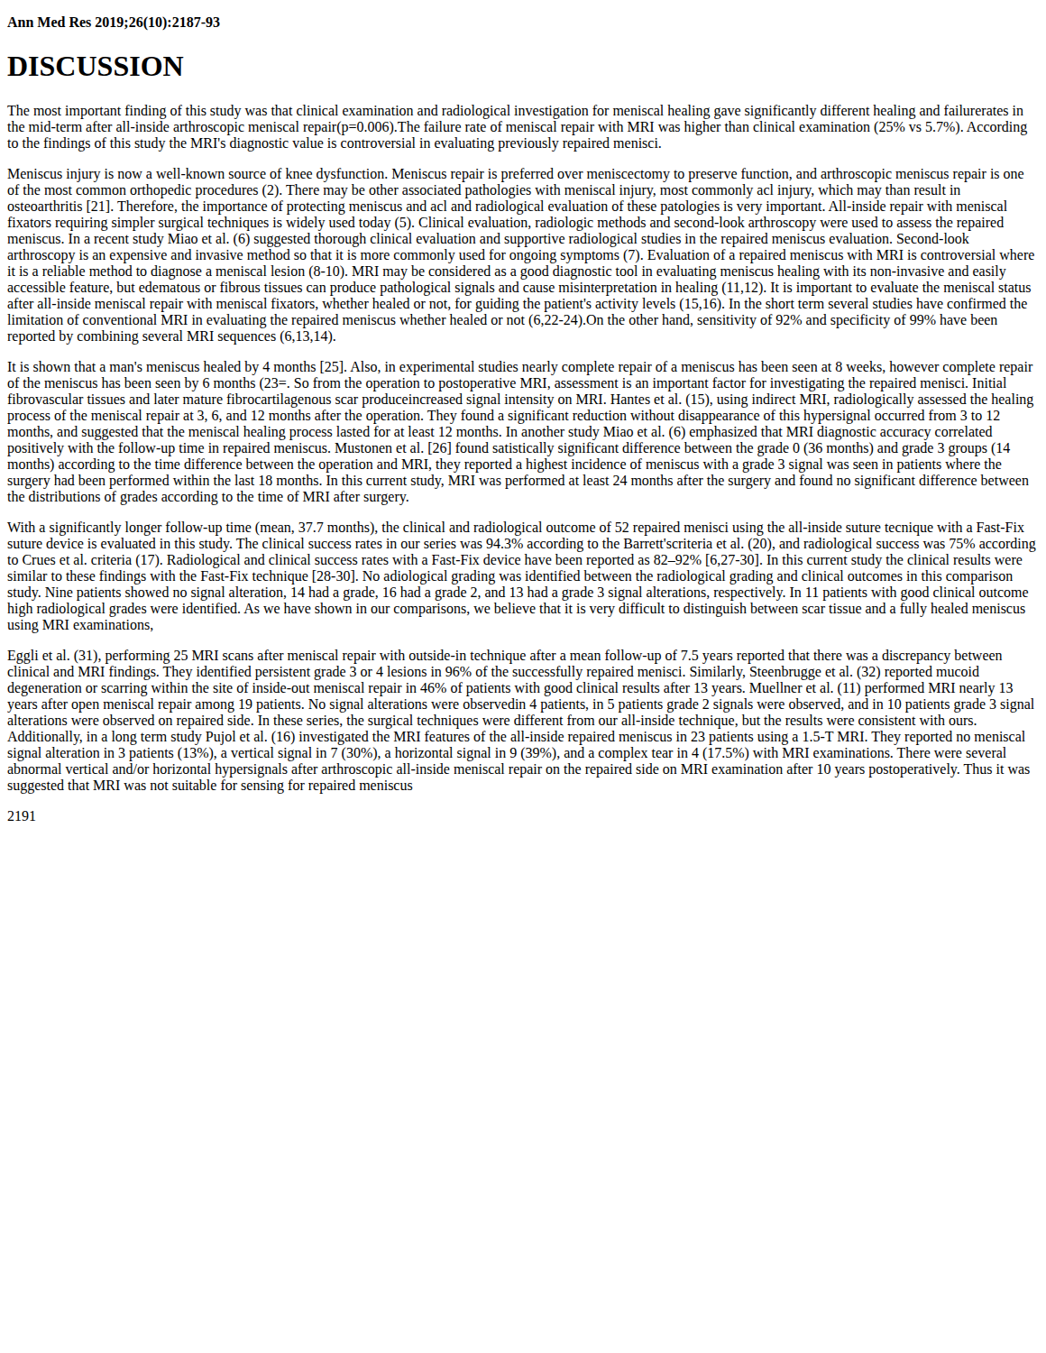Ann Med Res 2019;26(10):2187-93
DISCUSSION
The most important finding of this study was that clinical examination and radiological investigation for meniscal healing gave significantly different healing and failurerates in the mid-term after all-inside arthroscopic meniscal repair(p=0.006).The failure rate of meniscal repair with MRI was higher than clinical examination (25% vs 5.7%). According to the findings of this study the MRI's diagnostic value is controversial in evaluating previously repaired menisci.
Meniscus injury is now a well-known source of knee dysfunction. Meniscus repair is preferred over meniscectomy to preserve function, and arthroscopic meniscus repair is one of the most common orthopedic procedures (2). There may be other associated pathologies with meniscal injury, most commonly acl injury, which may than result in osteoarthritis [21]. Therefore, the importance of protecting meniscus and acl and radiological evaluation of these patologies is very important. All-inside repair with meniscal fixators requiring simpler surgical techniques is widely used today (5). Clinical evaluation, radiologic methods and second-look arthroscopy were used to assess the repaired meniscus. In a recent study Miao et al. (6) suggested thorough clinical evaluation and supportive radiological studies in the repaired meniscus evaluation. Second-look arthroscopy is an expensive and invasive method so that it is more commonly used for ongoing symptoms (7). Evaluation of a repaired meniscus with MRI is controversial where it is a reliable method to diagnose a meniscal lesion (8-10). MRI may be considered as a good diagnostic tool in evaluating meniscus healing with its non-invasive and easily accessible feature, but edematous or fibrous tissues can produce pathological signals and cause misinterpretation in healing (11,12). It is important to evaluate the meniscal status after all-inside meniscal repair with meniscal fixators, whether healed or not, for guiding the patient's activity levels (15,16). In the short term several studies have confirmed the limitation of conventional MRI in evaluating the repaired meniscus whether healed or not (6,22-24).On the other hand, sensitivity of 92% and specificity of 99% have been reported by combining several MRI sequences (6,13,14).
It is shown that a man's meniscus healed by 4 months [25]. Also, in experimental studies nearly complete repair of a meniscus has been seen at 8 weeks, however complete repair of the meniscus has been seen by 6 months (23=. So from the operation to postoperative MRI, assessment is an important factor for investigating the repaired menisci. Initial fibrovascular tissues and later mature fibrocartilagenous scar produceincreased signal intensity on MRI. Hantes et al. (15), using indirect MRI, radiologically assessed the healing process of the meniscal repair at 3, 6, and 12 months after the operation. They found a significant reduction without disappearance of this hypersignal occurred from 3 to 12 months, and suggested that the meniscal healing process lasted for at least 12 months. In another study Miao et al. (6) emphasized that MRI diagnostic accuracy correlated positively with the follow-up time in repaired meniscus. Mustonen et al. [26] found satistically significant difference between the grade 0 (36 months) and grade 3 groups (14 months) according to the time difference between the operation and MRI, they reported a highest incidence of meniscus with a grade 3 signal was seen in patients where the surgery had been performed within the last 18 months. In this current study, MRI was performed at least 24 months after the surgery and found no significant difference between the distributions of grades according to the time of MRI after surgery.
With a significantly longer follow-up time (mean, 37.7 months), the clinical and radiological outcome of 52 repaired menisci using the all-inside suture tecnique with a Fast-Fix suture device is evaluated in this study. The clinical success rates in our series was 94.3% according to the Barrett'scriteria et al. (20), and radiological success was 75% according to Crues et al. criteria (17). Radiological and clinical success rates with a Fast-Fix device have been reported as 82–92% [6,27-30]. In this current study the clinical results were similar to these findings with the Fast-Fix technique [28-30]. No adiological grading was identified between the radiological grading and clinical outcomes in this comparison study. Nine patients showed no signal alteration, 14 had a grade, 16 had a grade 2, and 13 had a grade 3 signal alterations, respectively. In 11 patients with good clinical outcome high radiological grades were identified. As we have shown in our comparisons, we believe that it is very difficult to distinguish between scar tissue and a fully healed meniscus using MRI examinations,
Eggli et al. (31), performing 25 MRI scans after meniscal repair with outside-in technique after a mean follow-up of 7.5 years reported that there was a discrepancy between clinical and MRI findings. They identified persistent grade 3 or 4 lesions in 96% of the successfully repaired menisci. Similarly, Steenbrugge et al. (32) reported mucoid degeneration or scarring within the site of inside-out meniscal repair in 46% of patients with good clinical results after 13 years. Muellner et al. (11) performed MRI nearly 13 years after open meniscal repair among 19 patients. No signal alterations were observedin 4 patients, in 5 patients grade 2 signals were observed, and in 10 patients grade 3 signal alterations were observed on repaired side. In these series, the surgical techniques were different from our all-inside technique, but the results were consistent with ours. Additionally, in a long term study Pujol et al. (16) investigated the MRI features of the all-inside repaired meniscus in 23 patients using a 1.5-T MRI. They reported no meniscal signal alteration in 3 patients (13%), a vertical signal in 7 (30%), a horizontal signal in 9 (39%), and a complex tear in 4 (17.5%) with MRI examinations. There were several abnormal vertical and/or horizontal hypersignals after arthroscopic all-inside meniscal repair on the repaired side on MRI examination after 10 years postoperatively. Thus it was suggested that MRI was not suitable for sensing for repaired meniscus
2191